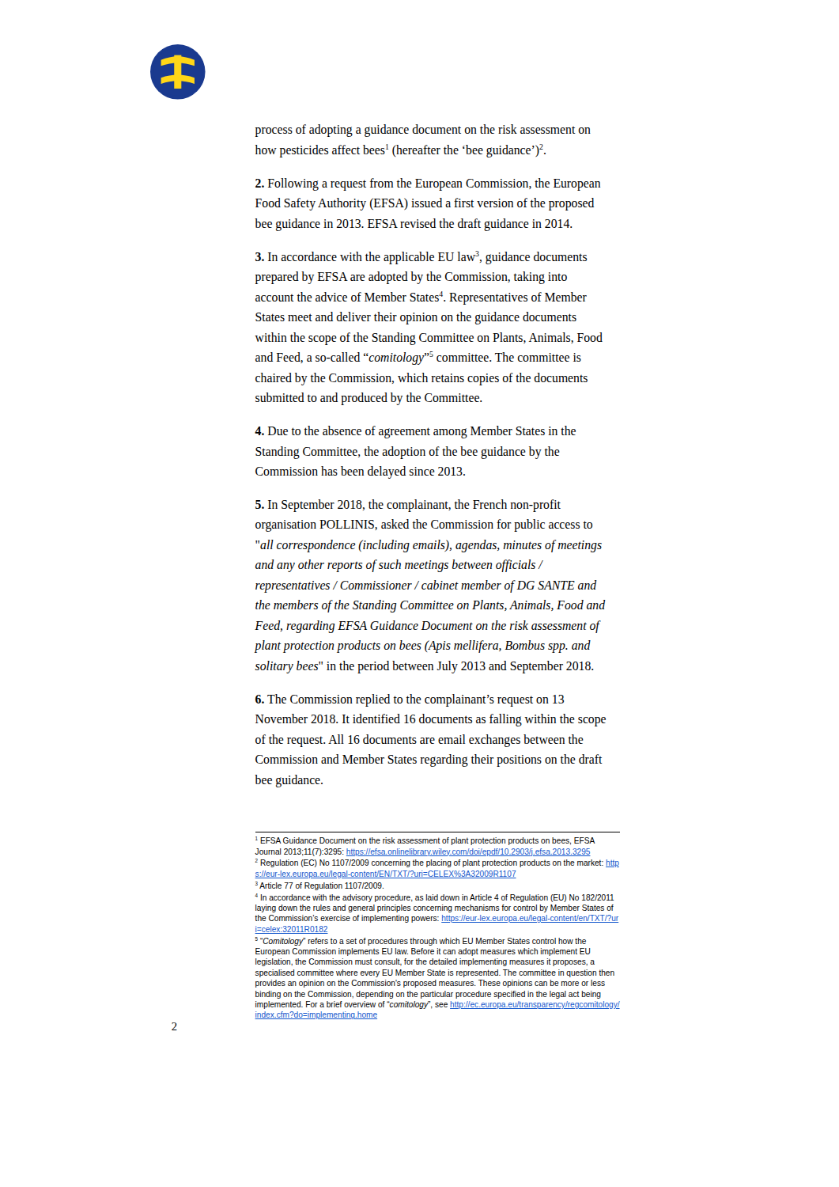process of adopting a guidance document on the risk assessment on how pesticides affect bees1 (hereafter the ‘bee guidance’)2.
2. Following a request from the European Commission, the European Food Safety Authority (EFSA) issued a first version of the proposed bee guidance in 2013. EFSA revised the draft guidance in 2014.
3. In accordance with the applicable EU law3, guidance documents prepared by EFSA are adopted by the Commission, taking into account the advice of Member States4. Representatives of Member States meet and deliver their opinion on the guidance documents within the scope of the Standing Committee on Plants, Animals, Food and Feed, a so-called “comitology”5 committee. The committee is chaired by the Commission, which retains copies of the documents submitted to and produced by the Committee.
4. Due to the absence of agreement among Member States in the Standing Committee, the adoption of the bee guidance by the Commission has been delayed since 2013.
5. In September 2018, the complainant, the French non-profit organisation POLLINIS, asked the Commission for public access to "all correspondence (including emails), agendas, minutes of meetings and any other reports of such meetings between officials / representatives / Commissioner / cabinet member of DG SANTE and the members of the Standing Committee on Plants, Animals, Food and Feed, regarding EFSA Guidance Document on the risk assessment of plant protection products on bees (Apis mellifera, Bombus spp. and solitary bees" in the period between July 2013 and September 2018.
6. The Commission replied to the complainant’s request on 13 November 2018. It identified 16 documents as falling within the scope of the request. All 16 documents are email exchanges between the Commission and Member States regarding their positions on the draft bee guidance.
1 EFSA Guidance Document on the risk assessment of plant protection products on bees, EFSA Journal 2013;11(7):3295: https://efsa.onlinelibrary.wiley.com/doi/epdf/10.2903/j.efsa.2013.3295
2 Regulation (EC) No 1107/2009 concerning the placing of plant protection products on the market: https://eur-lex.europa.eu/legal-content/EN/TXT/?uri=CELEX%3A32009R1107
3 Article 77 of Regulation 1107/2009.
4 In accordance with the advisory procedure, as laid down in Article 4 of Regulation (EU) No 182/2011 laying down the rules and general principles concerning mechanisms for control by Member States of the Commission’s exercise of implementing powers: https://eur-lex.europa.eu/legal-content/en/TXT/?uri=celex:32011R0182
5 “Comitology” refers to a set of procedures through which EU Member States control how the European Commission implements EU law. Before it can adopt measures which implement EU legislation, the Commission must consult, for the detailed implementing measures it proposes, a specialised committee where every EU Member State is represented. The committee in question then provides an opinion on the Commission's proposed measures. These opinions can be more or less binding on the Commission, depending on the particular procedure specified in the legal act being implemented. For a brief overview of “comitology”, see http://ec.europa.eu/transparency/regcomitology/index.cfm?do=implementing.home
2